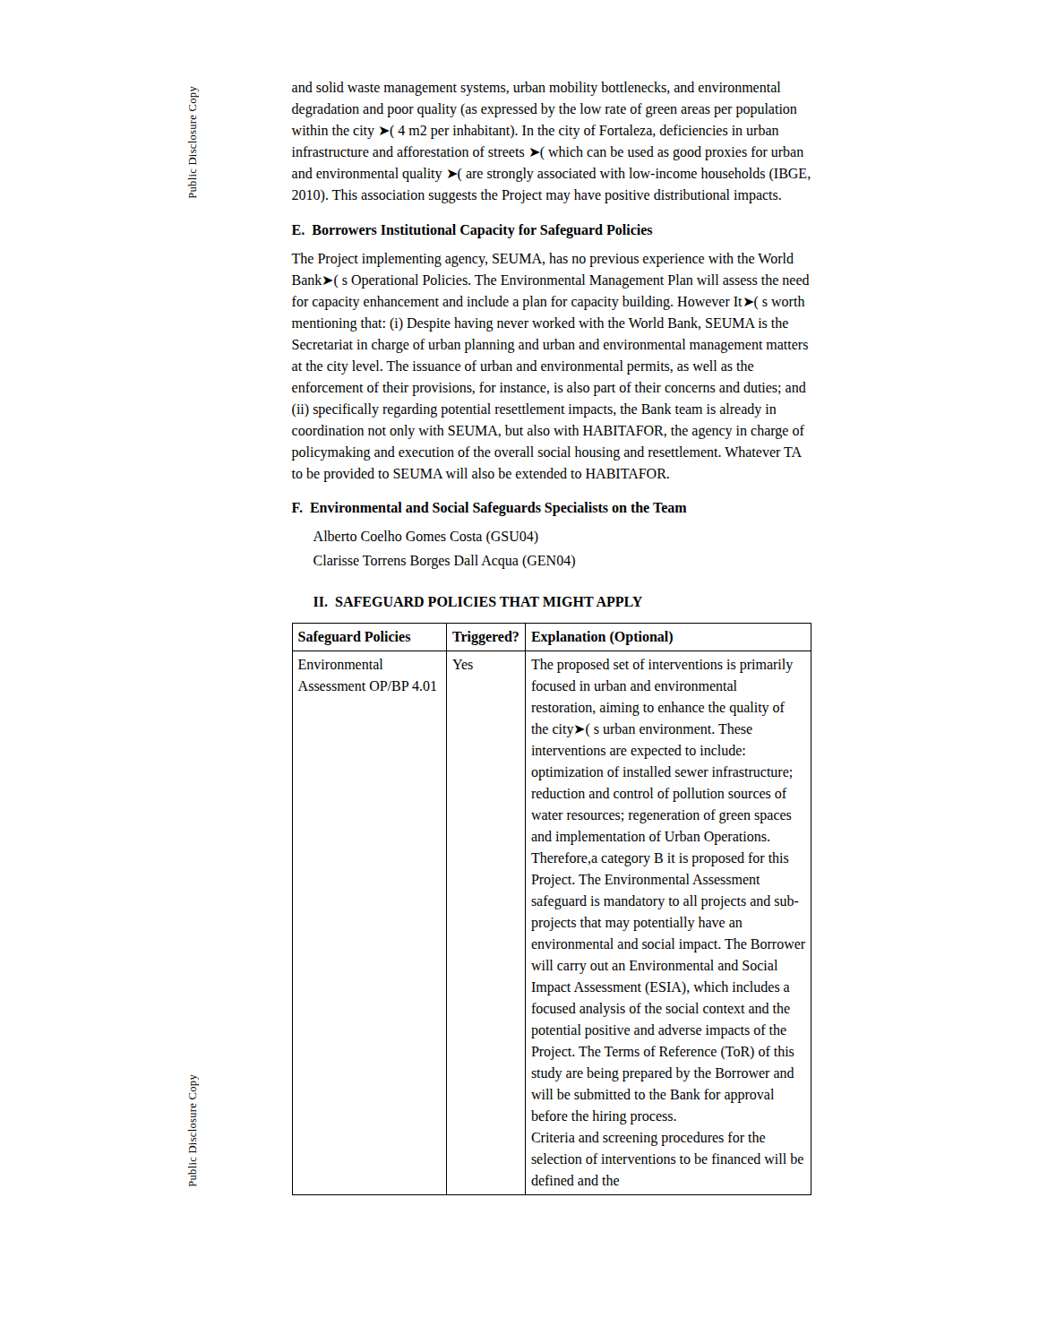Public Disclosure Copy
Public Disclosure Copy
and solid waste management systems, urban mobility bottlenecks, and environmental degradation and poor quality (as expressed by the low rate of green areas per population within the city ➤( 4 m2 per inhabitant). In the city of Fortaleza, deficiencies in urban infrastructure and afforestation of streets ➤( which can be used as good proxies for urban and environmental quality ➤( are strongly associated with low-income households (IBGE, 2010). This association suggests the Project may have positive distributional impacts.
E. Borrowers Institutional Capacity for Safeguard Policies
The Project implementing agency, SEUMA, has no previous experience with the World Bank➤( s Operational Policies. The Environmental Management Plan will assess the need for capacity enhancement and include a plan for capacity building. However It➤( s worth mentioning that: (i) Despite having never worked with the World Bank, SEUMA is the Secretariat in charge of urban planning and urban and environmental management matters at the city level. The issuance of urban and environmental permits, as well as the enforcement of their provisions, for instance, is also part of their concerns and duties; and (ii) specifically regarding potential resettlement impacts, the Bank team is already in coordination not only with SEUMA, but also with HABITAFOR, the agency in charge of policymaking and execution of the overall social housing and resettlement. Whatever TA to be provided to SEUMA will also be extended to HABITAFOR.
F. Environmental and Social Safeguards Specialists on the Team
Alberto Coelho Gomes Costa (GSU04)
Clarisse Torrens Borges Dall Acqua (GEN04)
II. SAFEGUARD POLICIES THAT MIGHT APPLY
| Safeguard Policies | Triggered? | Explanation (Optional) |
| --- | --- | --- |
| Environmental Assessment OP/BP 4.01 | Yes | The proposed set of interventions is primarily focused in urban and environmental restoration, aiming to enhance the quality of the city ➤( s urban environment. These interventions are expected to include: optimization of installed sewer infrastructure; reduction and control of pollution sources of water resources; regeneration of green spaces and implementation of Urban Operations. Therefore,a category B it is proposed for this Project. The Environmental Assessment safeguard is mandatory to all projects and sub-projects that may potentially have an environmental and social impact. The Borrower will carry out an Environmental and Social Impact Assessment (ESIA), which includes a focused analysis of the social context and the potential positive and adverse impacts of the Project. The Terms of Reference (ToR) of this study are being prepared by the Borrower and will be submitted to the Bank for approval before the hiring process. Criteria and screening procedures for the selection of interventions to be financed will be defined and the |